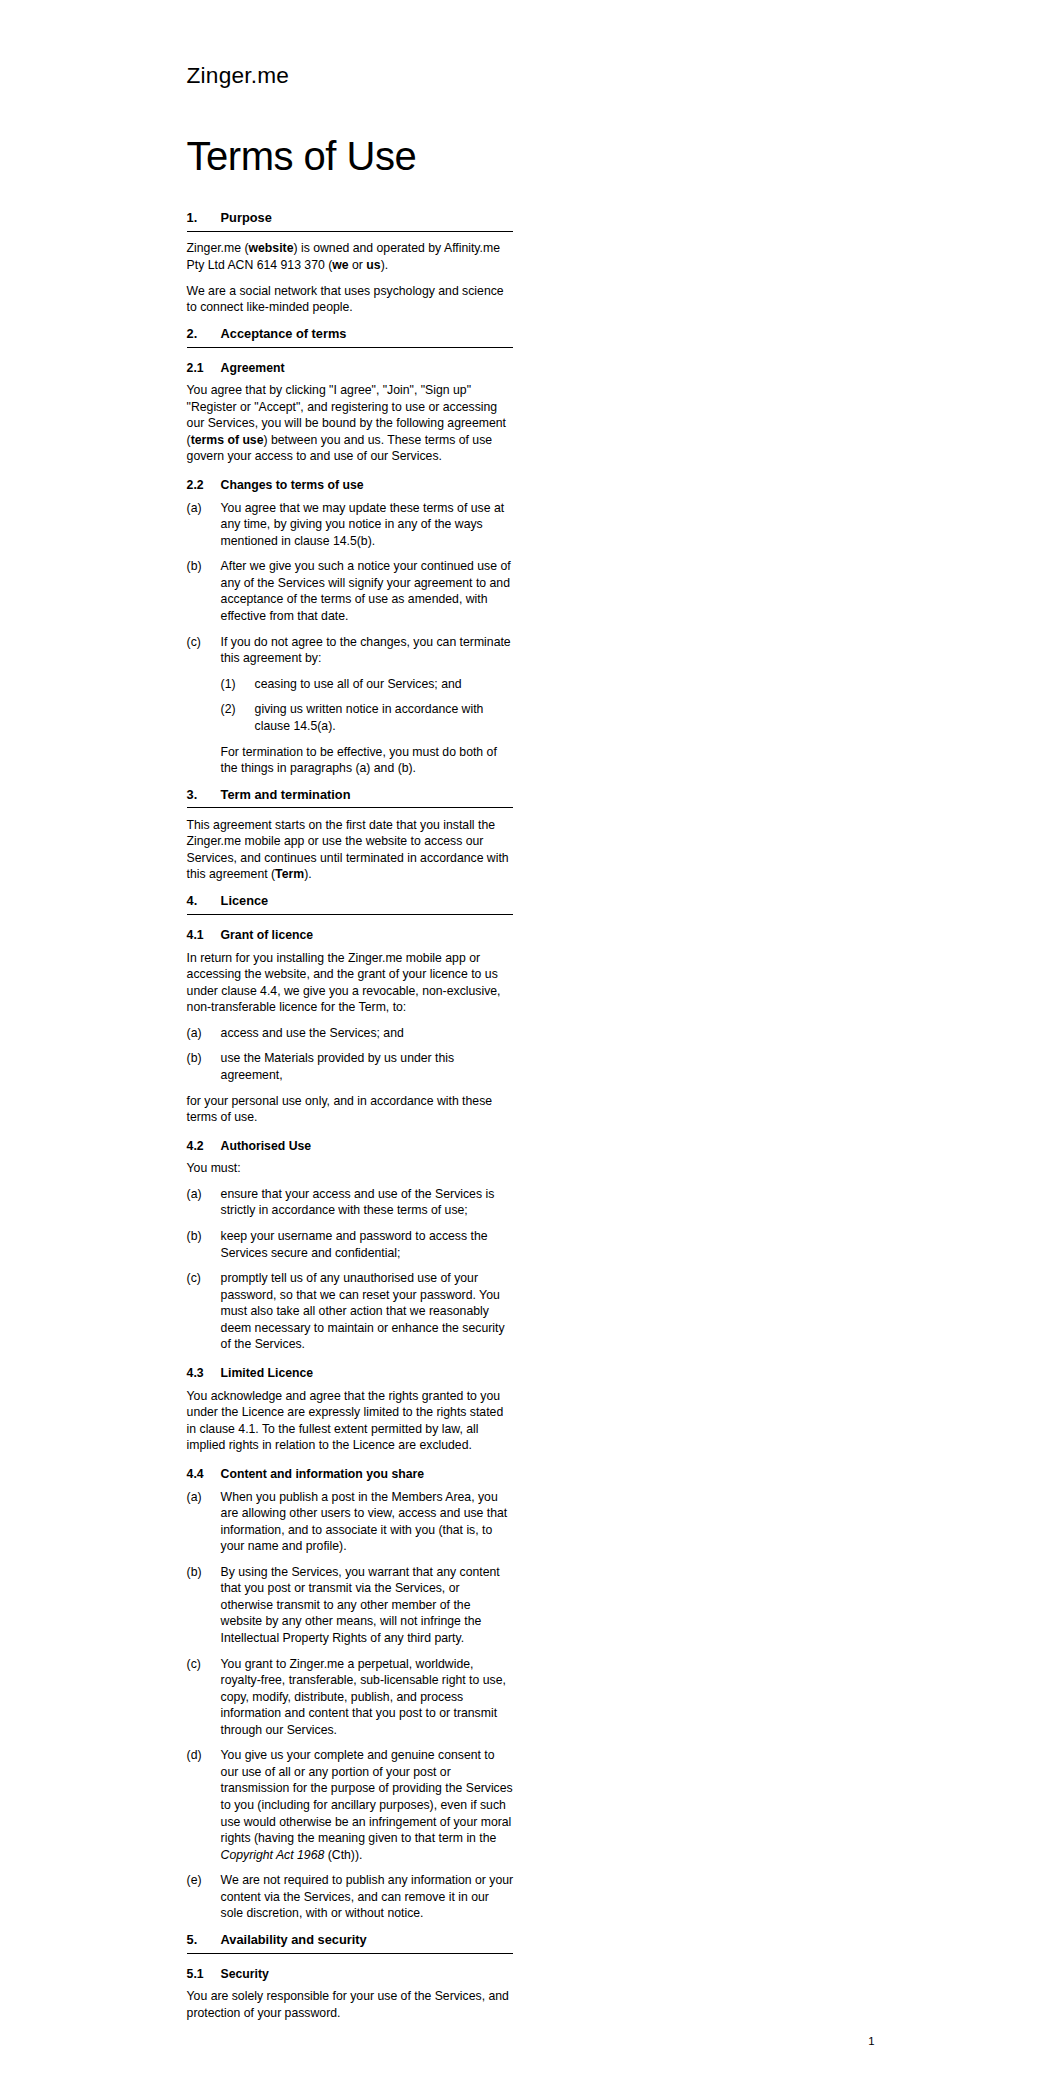Zinger.me
Terms of Use
1. Purpose
Zinger.me (website) is owned and operated by Affinity.me Pty Ltd ACN 614 913 370 (we or us).
We are a social network that uses psychology and science to connect like-minded people.
2. Acceptance of terms
2.1 Agreement
You agree that by clicking "I agree", "Join", "Sign up" "Register or "Accept", and registering to use or accessing our Services, you will be bound by the following agreement (terms of use) between you and us. These terms of use govern your access to and use of our Services.
2.2 Changes to terms of use
(a)
You agree that we may update these terms of use at any time, by giving you notice in any of the ways mentioned in clause 14.5(b).
(b)
After we give you such a notice your continued use of any of the Services will signify your agreement to and acceptance of the terms of use as amended, with effective from that date.
(c)
If you do not agree to the changes, you can terminate this agreement by:
(1)
ceasing to use all of our Services; and
(2)
giving us written notice in accordance with clause 14.5(a).
For termination to be effective, you must do both of the things in paragraphs (a) and (b).
3. Term and termination
This agreement starts on the first date that you install the Zinger.me mobile app or use the website to access our Services, and continues until terminated in accordance with this agreement (Term).
4. Licence
4.1 Grant of licence
In return for you installing the Zinger.me mobile app or accessing the website, and the grant of your licence to us under clause 4.4, we give you a revocable, non-exclusive, non-transferable licence for the Term, to:
(a)
access and use the Services; and
(b)
use the Materials provided by us under this agreement,
for your personal use only, and in accordance with these terms of use.
4.2 Authorised Use
You must:
(a)
ensure that your access and use of the Services is strictly in accordance with these terms of use;
(b)
keep your username and password to access the Services secure and confidential;
(c)
promptly tell us of any unauthorised use of your password, so that we can reset your password. You must also take all other action that we reasonably deem necessary to maintain or enhance the security of the Services.
4.3 Limited Licence
You acknowledge and agree that the rights granted to you under the Licence are expressly limited to the rights stated in clause 4.1. To the fullest extent permitted by law, all implied rights in relation to the Licence are excluded.
4.4 Content and information you share
(a)
When you publish a post in the Members Area, you are allowing other users to view, access and use that information, and to associate it with you (that is, to your name and profile).
(b)
By using the Services, you warrant that any content that you post or transmit via the Services, or otherwise transmit to any other member of the website by any other means, will not infringe the Intellectual Property Rights of any third party.
(c)
You grant to Zinger.me a perpetual, worldwide, royalty-free, transferable, sub-licensable right to use, copy, modify, distribute, publish, and process information and content that you post to or transmit through our Services.
(d)
You give us your complete and genuine consent to our use of all or any portion of your post or transmission for the purpose of providing the Services to you (including for ancillary purposes), even if such use would otherwise be an infringement of your moral rights (having the meaning given to that term in the Copyright Act 1968 (Cth)).
(e)
We are not required to publish any information or your content via the Services, and can remove it in our sole discretion, with or without notice.
5. Availability and security
5.1 Security
You are solely responsible for your use of the Services, and protection of your password.
1